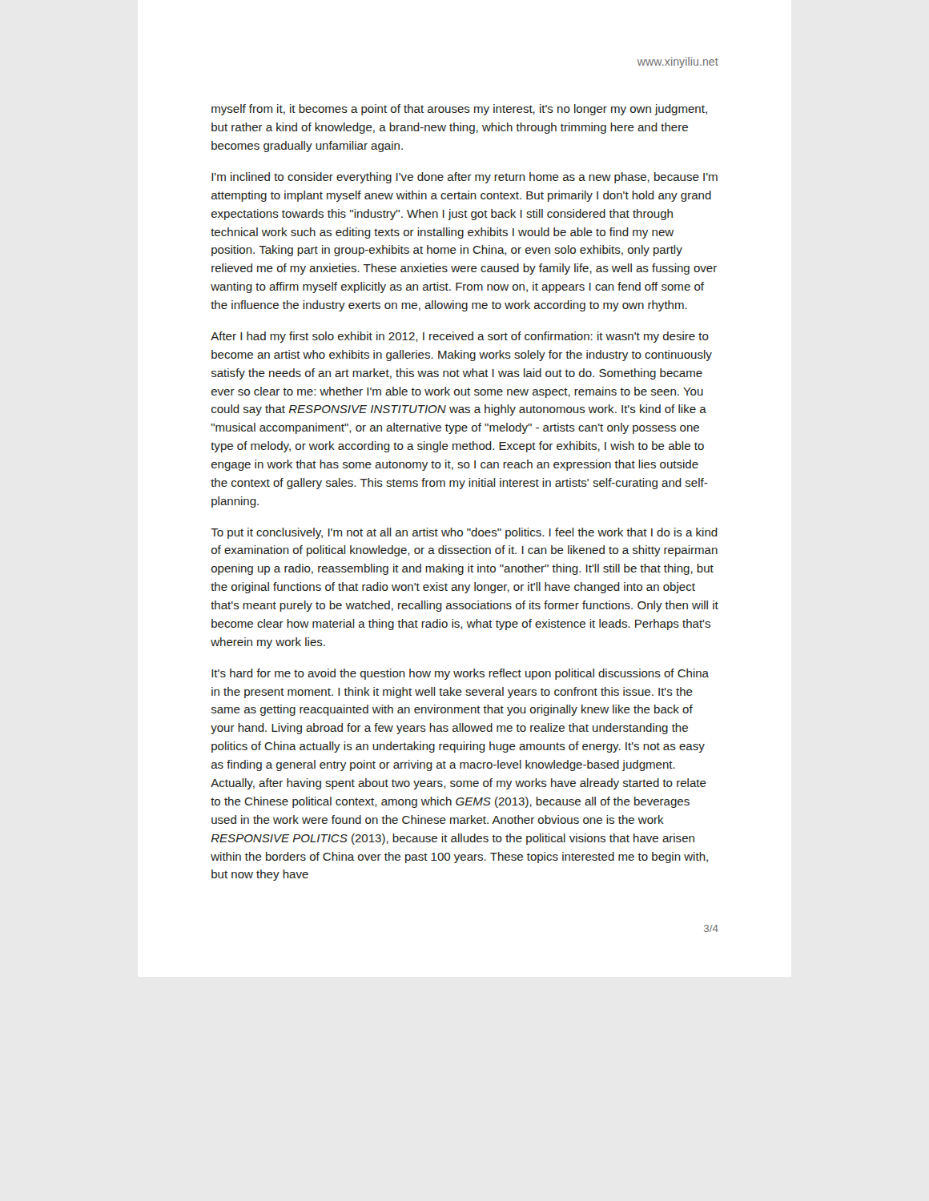www.xinyiliu.net
myself from it, it becomes a point of that arouses my interest, it's no longer my own judgment, but rather a kind of knowledge, a brand-new thing, which through trimming here and there becomes gradually unfamiliar again.
I'm inclined to consider everything I've done after my return home as a new phase, because I'm attempting to implant myself anew within a certain context. But primarily I don't hold any grand expectations towards this "industry". When I just got back I still considered that through technical work such as editing texts or installing exhibits I would be able to find my new position. Taking part in group-exhibits at home in China, or even solo exhibits, only partly relieved me of my anxieties. These anxieties were caused by family life, as well as fussing over wanting to affirm myself explicitly as an artist. From now on, it appears I can fend off some of the influence the industry exerts on me, allowing me to work according to my own rhythm.
After I had my first solo exhibit in 2012, I received a sort of confirmation: it wasn't my desire to become an artist who exhibits in galleries. Making works solely for the industry to continuously satisfy the needs of an art market, this was not what I was laid out to do. Something became ever so clear to me: whether I'm able to work out some new aspect, remains to be seen. You could say that RESPONSIVE INSTITUTION was a highly autonomous work. It's kind of like a "musical accompaniment", or an alternative type of "melody" - artists can't only possess one type of melody, or work according to a single method. Except for exhibits, I wish to be able to engage in work that has some autonomy to it, so I can reach an expression that lies outside the context of gallery sales. This stems from my initial interest in artists' self-curating and self-planning.
To put it conclusively, I'm not at all an artist who "does" politics. I feel the work that I do is a kind of examination of political knowledge, or a dissection of it. I can be likened to a shitty repairman opening up a radio, reassembling it and making it into "another" thing. It'll still be that thing, but the original functions of that radio won't exist any longer, or it'll have changed into an object that's meant purely to be watched, recalling associations of its former functions. Only then will it become clear how material a thing that radio is, what type of existence it leads. Perhaps that's wherein my work lies.
It's hard for me to avoid the question how my works reflect upon political discussions of China in the present moment. I think it might well take several years to confront this issue. It's the same as getting reacquainted with an environment that you originally knew like the back of your hand. Living abroad for a few years has allowed me to realize that understanding the politics of China actually is an undertaking requiring huge amounts of energy. It's not as easy as finding a general entry point or arriving at a macro-level knowledge-based judgment. Actually, after having spent about two years, some of my works have already started to relate to the Chinese political context, among which GEMS (2013), because all of the beverages used in the work were found on the Chinese market. Another obvious one is the work RESPONSIVE POLITICS (2013), because it alludes to the political visions that have arisen within the borders of China over the past 100 years. These topics interested me to begin with, but now they have
3/4